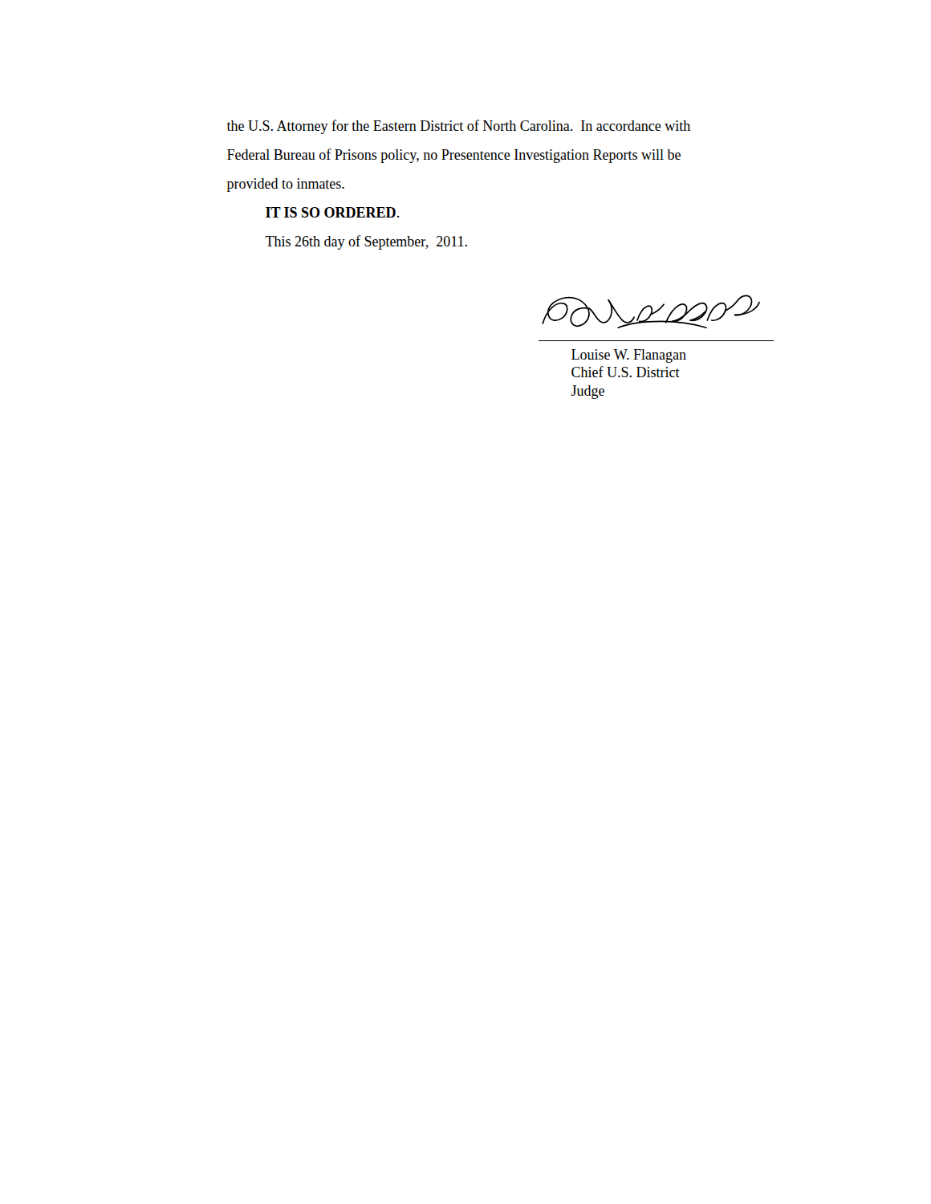the U.S. Attorney for the Eastern District of North Carolina. In accordance with Federal Bureau of Prisons policy, no Presentence Investigation Reports will be provided to inmates.
IT IS SO ORDERED.
This 26th day of September, 2011.
Louise W. Flanagan
Chief U.S. District Judge